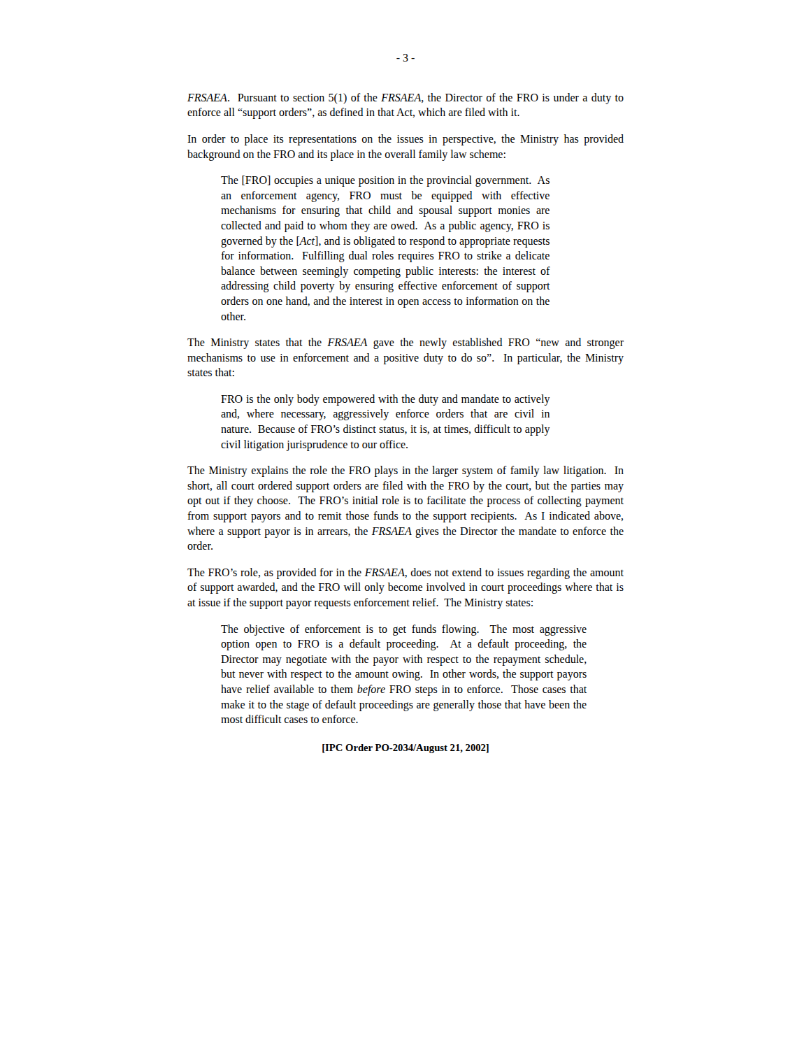- 3 -
FRSAEA. Pursuant to section 5(1) of the FRSAEA, the Director of the FRO is under a duty to enforce all “support orders”, as defined in that Act, which are filed with it.
In order to place its representations on the issues in perspective, the Ministry has provided background on the FRO and its place in the overall family law scheme:
The [FRO] occupies a unique position in the provincial government. As an enforcement agency, FRO must be equipped with effective mechanisms for ensuring that child and spousal support monies are collected and paid to whom they are owed. As a public agency, FRO is governed by the [Act], and is obligated to respond to appropriate requests for information. Fulfilling dual roles requires FRO to strike a delicate balance between seemingly competing public interests: the interest of addressing child poverty by ensuring effective enforcement of support orders on one hand, and the interest in open access to information on the other.
The Ministry states that the FRSAEA gave the newly established FRO “new and stronger mechanisms to use in enforcement and a positive duty to do so”. In particular, the Ministry states that:
FRO is the only body empowered with the duty and mandate to actively and, where necessary, aggressively enforce orders that are civil in nature. Because of FRO’s distinct status, it is, at times, difficult to apply civil litigation jurisprudence to our office.
The Ministry explains the role the FRO plays in the larger system of family law litigation. In short, all court ordered support orders are filed with the FRO by the court, but the parties may opt out if they choose. The FRO’s initial role is to facilitate the process of collecting payment from support payors and to remit those funds to the support recipients. As I indicated above, where a support payor is in arrears, the FRSAEA gives the Director the mandate to enforce the order.
The FRO’s role, as provided for in the FRSAEA, does not extend to issues regarding the amount of support awarded, and the FRO will only become involved in court proceedings where that is at issue if the support payor requests enforcement relief. The Ministry states:
The objective of enforcement is to get funds flowing. The most aggressive option open to FRO is a default proceeding. At a default proceeding, the Director may negotiate with the payor with respect to the repayment schedule, but never with respect to the amount owing. In other words, the support payors have relief available to them before FRO steps in to enforce. Those cases that make it to the stage of default proceedings are generally those that have been the most difficult cases to enforce.
[IPC Order PO-2034/August 21, 2002]